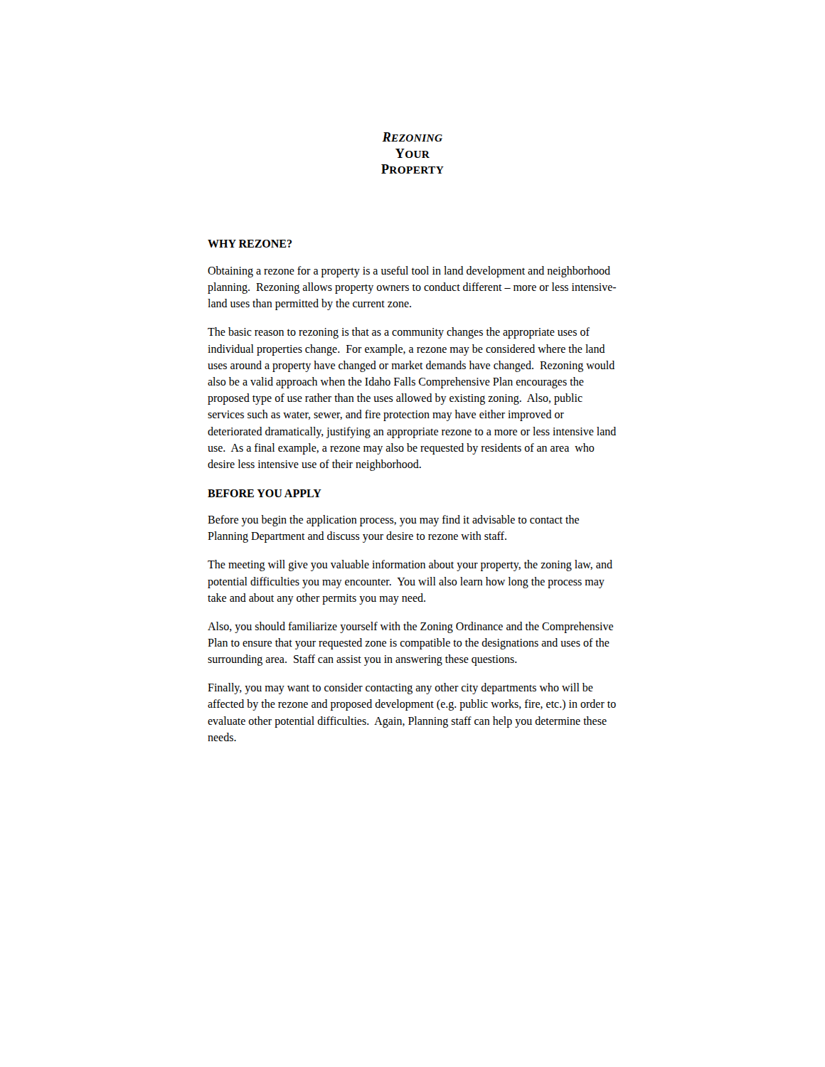REZONING YOUR PROPERTY
Why Rezone?
Obtaining a rezone for a property is a useful tool in land development and neighborhood planning. Rezoning allows property owners to conduct different – more or less intensive- land uses than permitted by the current zone.
The basic reason to rezoning is that as a community changes the appropriate uses of individual properties change. For example, a rezone may be considered where the land uses around a property have changed or market demands have changed. Rezoning would also be a valid approach when the Idaho Falls Comprehensive Plan encourages the proposed type of use rather than the uses allowed by existing zoning. Also, public services such as water, sewer, and fire protection may have either improved or deteriorated dramatically, justifying an appropriate rezone to a more or less intensive land use. As a final example, a rezone may also be requested by residents of an area who desire less intensive use of their neighborhood.
Before You Apply
Before you begin the application process, you may find it advisable to contact the Planning Department and discuss your desire to rezone with staff.
The meeting will give you valuable information about your property, the zoning law, and potential difficulties you may encounter. You will also learn how long the process may take and about any other permits you may need.
Also, you should familiarize yourself with the Zoning Ordinance and the Comprehensive Plan to ensure that your requested zone is compatible to the designations and uses of the surrounding area. Staff can assist you in answering these questions.
Finally, you may want to consider contacting any other city departments who will be affected by the rezone and proposed development (e.g. public works, fire, etc.) in order to evaluate other potential difficulties. Again, Planning staff can help you determine these needs.